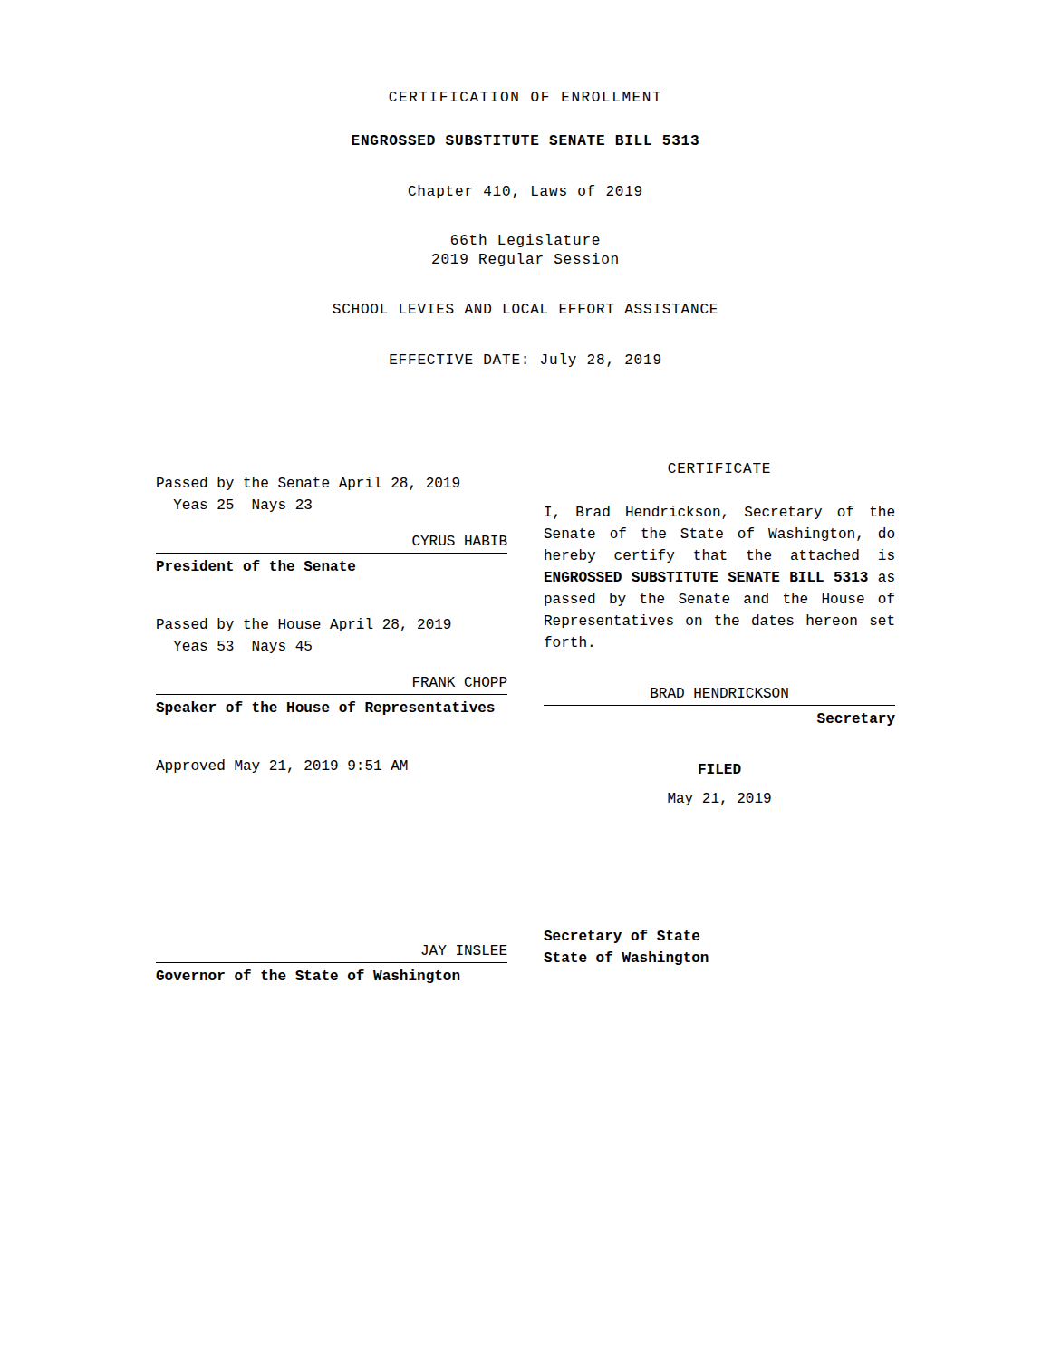CERTIFICATION OF ENROLLMENT
ENGROSSED SUBSTITUTE SENATE BILL 5313
Chapter 410, Laws of 2019
66th Legislature
2019 Regular Session
SCHOOL LEVIES AND LOCAL EFFORT ASSISTANCE
EFFECTIVE DATE: July 28, 2019
Passed by the Senate April 28, 2019
Yeas 25 Nays 23
CYRUS HABIB
President of the Senate
Passed by the House April 28, 2019
Yeas 53 Nays 45
FRANK CHOPP
Speaker of the House of Representatives
Approved May 21, 2019 9:51 AM
CERTIFICATE
I, Brad Hendrickson, Secretary of the Senate of the State of Washington, do hereby certify that the attached is ENGROSSED SUBSTITUTE SENATE BILL 5313 as passed by the Senate and the House of Representatives on the dates hereon set forth.
BRAD HENDRICKSON
Secretary
FILED
May 21, 2019
JAY INSLEE
Governor of the State of Washington
Secretary of State
State of Washington